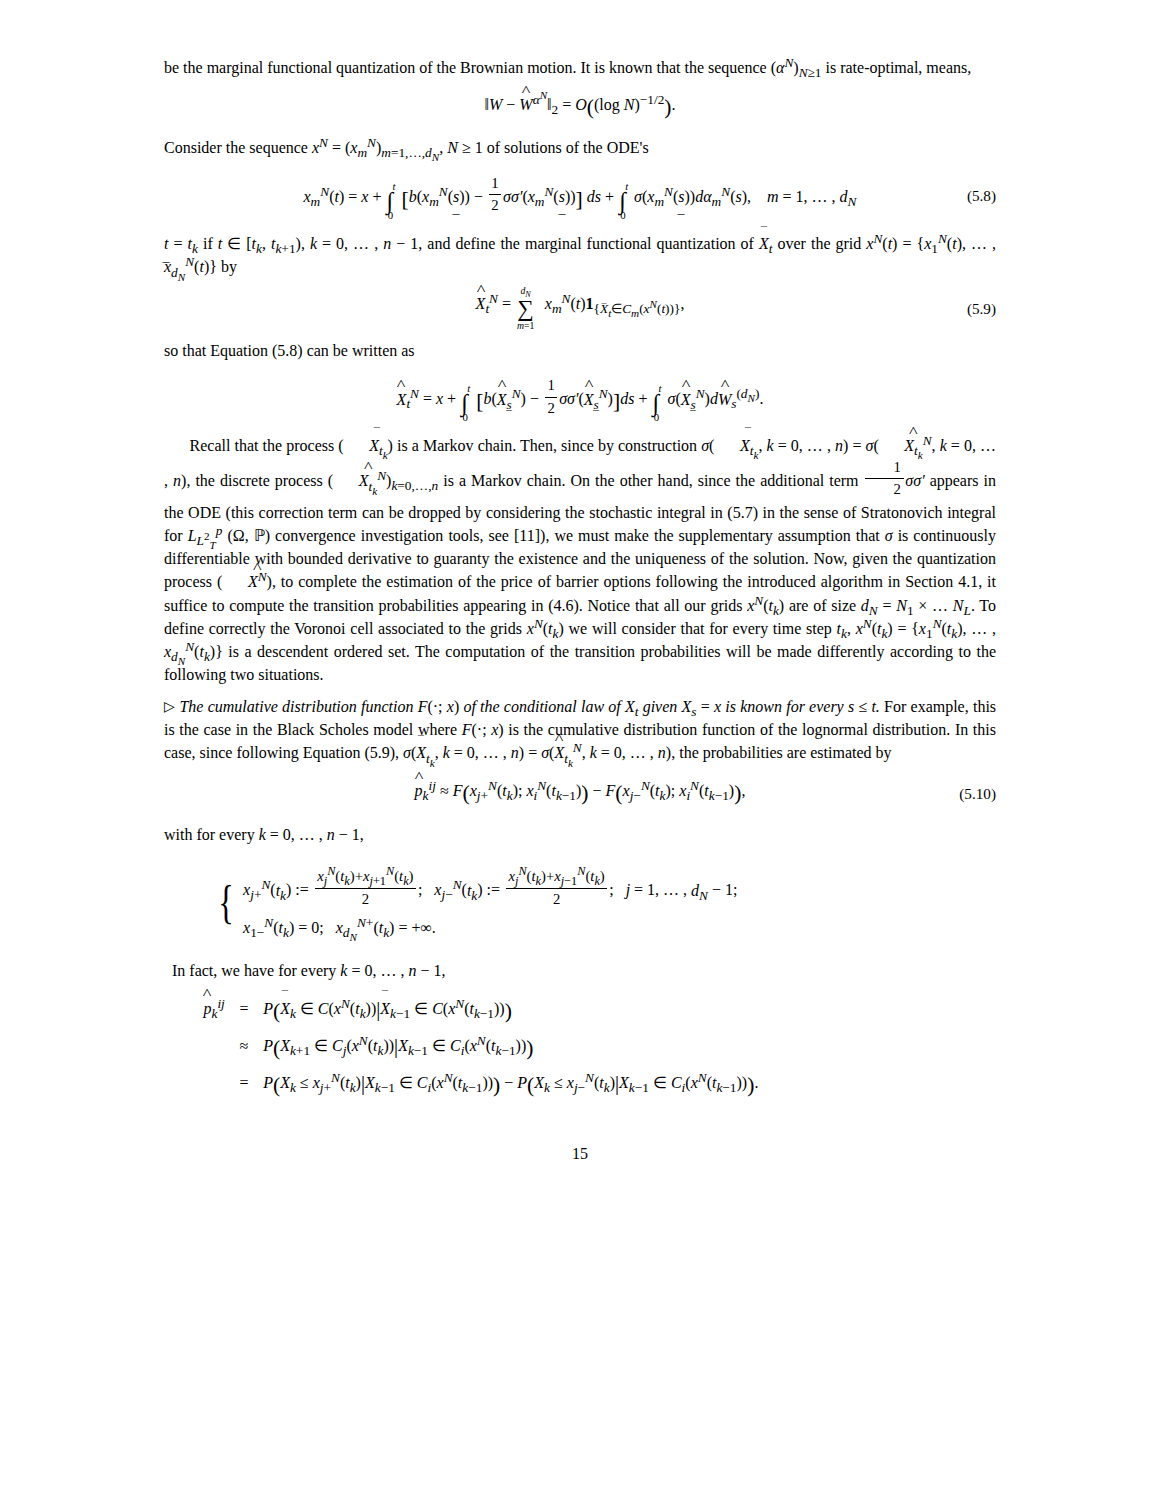be the marginal functional quantization of the Brownian motion. It is known that the sequence (αN)N≥1 is rate-optimal, means,
‖W − ^WαN‖2 = O((log N)−1/2).
Consider the sequence xN = (xmN)m=1,…,dN, N ≥ 1 of solutions of the ODE's
xmN(t) = x + ∫t 0 [b(xmN(_s)) − 12 σσ′(xmN(_s))] ds + ∫t 0 σ(xmN(_s))dαmN(s), m = 1, … , dN (5.8)
_t = tk if t ∈ [tk, tk+1), k = 0, … , n − 1, and define the marginal functional quantization of ‾Xt over the grid xN(t) = {x1N(t), … , xdNN(t)} by
^XtN = ∑dN m=1 xmN(t)1{‾Xt∈Cm(xN(t))}, (5.9)
so that Equation (5.8) can be written as
^XtN = x + ∫t 0 [b(^X_sN) − 12 σσ′(^X_sN)] ds + ∫t 0 σ(^X_sN)d^Ws(dN).
Recall that the process (‾Xtk) is a Markov chain. Then, since by construction σ(‾Xtk, k = 0, … , n) = σ(^XtkN, k = 0, … , n), the discrete process (^XtkN)k=0,…,n is a Markov chain. On the other hand, since the additional term 12 σσ′ appears in the ODE (this correction term can be dropped by considering the stochastic integral in (5.7) in the sense of Stratonovich integral for LL2Tp (Ω, ℙ) convergence investigation tools, see [11]), we must make the supplementary assumption that σ is continuously differentiable with bounded derivative to guaranty the existence and the uniqueness of the solution. Now, given the quantization process (^XN), to complete the estimation of the price of barrier options following the introduced algorithm in Section 4.1, it suffice to compute the transition probabilities appearing in (4.6). Notice that all our grids xN(tk) are of size dN = N1 × … NL. To define correctly the Voronoi cell associated to the grids xN(tk) we will consider that for every time step tk, xN(tk) = {x1N(tk), … , xdNN(tk)} is a descendent ordered set. The computation of the transition probabilities will be made differently according to the following two situations.
▷ The cumulative distribution function F(·; x) of the conditional law of Xt given Xs = x is known for every s ≤ t. For example, this is the case in the Black Scholes model where F(·; x) is the cumulative distribution function of the lognormal distribution. In this case, since following Equation (5.9), σ(‾Xtk, k = 0, … , n) = σ(^XtkN, k = 0, … , n), the probabilities are estimated by
^pkij ≈ F(xj+N(tk); xiN(tk−1)) − F(xj−N(tk); xiN(tk−1)), (5.10)
with for every k = 0, … , n − 1,
{ xj+N(tk) := xjN(tk)+xj+1N(tk) 2; xj−N(tk) := xjN(tk)+xj−1N(tk) 2; j = 1, … , dN − 1; x1−N(tk) = 0; xdNN+(tk) = +∞.
In fact, we have for every k = 0, … , n − 1,
^pkij = P(‾Xk ∈ C(xN(tk))|‾Xk−1 ∈ C(xN(tk−1))) ≈ P(Xk+1 ∈ Cj(xN(tk))|Xk−1 ∈ Ci(xN(tk−1))) = P(Xk ≤ xj+N(tk)|Xk−1 ∈ Ci(xN(tk−1))) − P(Xk ≤ xj−N(tk)|Xk−1 ∈ Ci(xN(tk−1))).
15